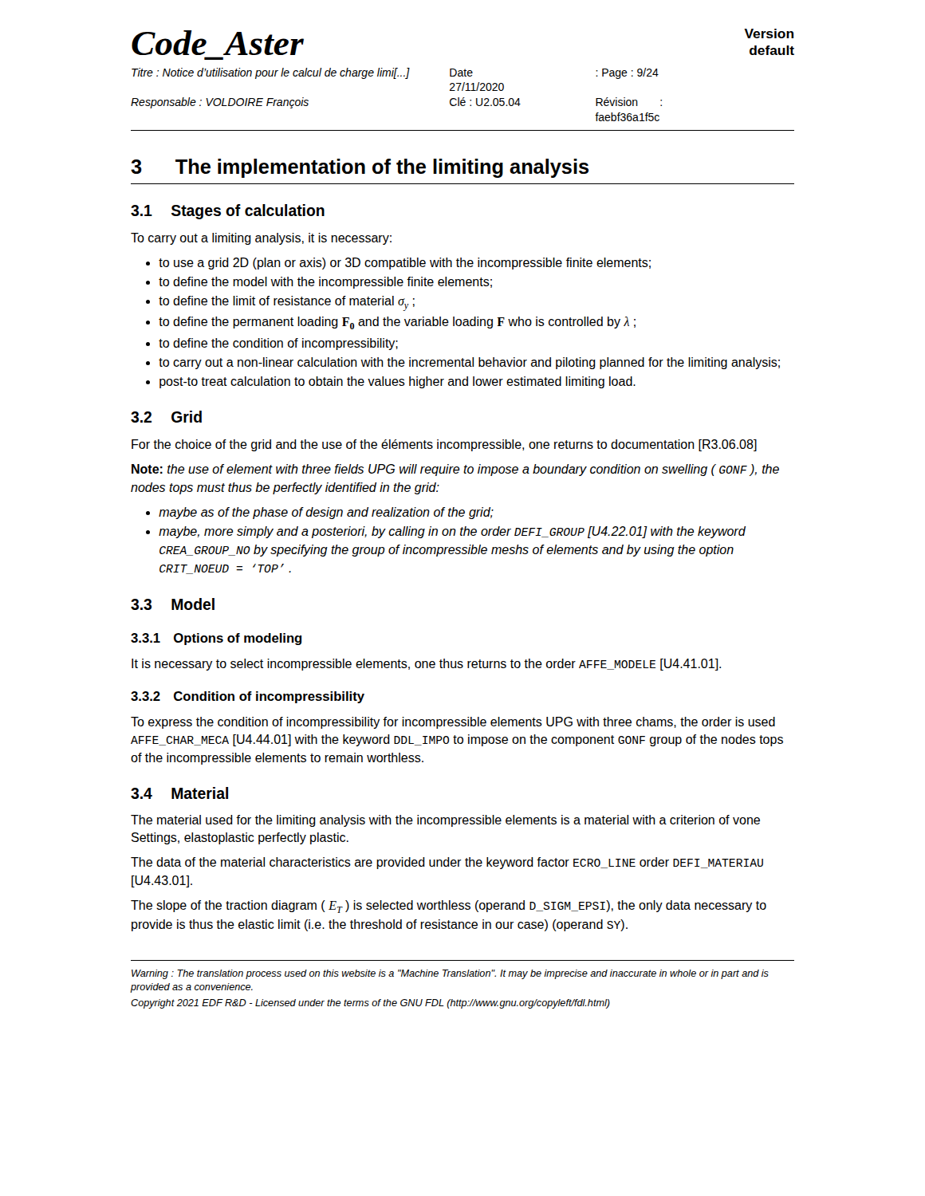Code_Aster
Version
default
| Titre : Notice d’utilisation pour le calcul de charge limi[...] | Date 27/11/2020 | : Page : 9/24 |
| Responsable : VOLDOIRE François | Clé : U2.05.04 | Révision : faebf36a1f5c |
3 The implementation of the limiting analysis
3.1 Stages of calculation
To carry out a limiting analysis, it is necessary:
to use a grid 2D (plan or axis) or 3D compatible with the incompressible finite elements;
to define the model with the incompressible finite elements;
to define the limit of resistance of material σy ;
to define the permanent loading F0 and the variable loading F who is controlled by λ ;
to define the condition of incompressibility;
to carry out a non-linear calculation with the incremental behavior and piloting planned for the limiting analysis;
post-to treat calculation to obtain the values higher and lower estimated limiting load.
3.2 Grid
For the choice of the grid and the use of the éléments incompressible, one returns to documentation [R3.06.08]
Note: the use of element with three fields UPG will require to impose a boundary condition on swelling ( GONF ), the nodes tops must thus be perfectly identified in the grid:
maybe as of the phase of design and realization of the grid;
maybe, more simply and a posteriori, by calling in on the order DEFI_GROUP [U4.22.01] with the keyword CREA_GROUP_NO by specifying the group of incompressible meshs of elements and by using the option CRIT_NOEUD = ‘TOP’ .
3.3 Model
3.3.1 Options of modeling
It is necessary to select incompressible elements, one thus returns to the order AFFE_MODELE [U4.41.01].
3.3.2 Condition of incompressibility
To express the condition of incompressibility for incompressible elements UPG with three chams, the order is used AFFE_CHAR_MECA [U4.44.01] with the keyword DDL_IMPO to impose on the component GONF group of the nodes tops of the incompressible elements to remain worthless.
3.4 Material
The material used for the limiting analysis with the incompressible elements is a material with a criterion of vone Settings, elastoplastic perfectly plastic.
The data of the material characteristics are provided under the keyword factor ECRO_LINE order DEFI_MATERIAU [U4.43.01].
The slope of the traction diagram ( ET ) is selected worthless (operand D_SIGM_EPSI), the only data necessary to provide is thus the elastic limit (i.e. the threshold of resistance in our case) (operand SY).
Warning : The translation process used on this website is a "Machine Translation". It may be imprecise and inaccurate in whole or in part and is provided as a convenience.
Copyright 2021 EDF R&D - Licensed under the terms of the GNU FDL (http://www.gnu.org/copyleft/fdl.html)